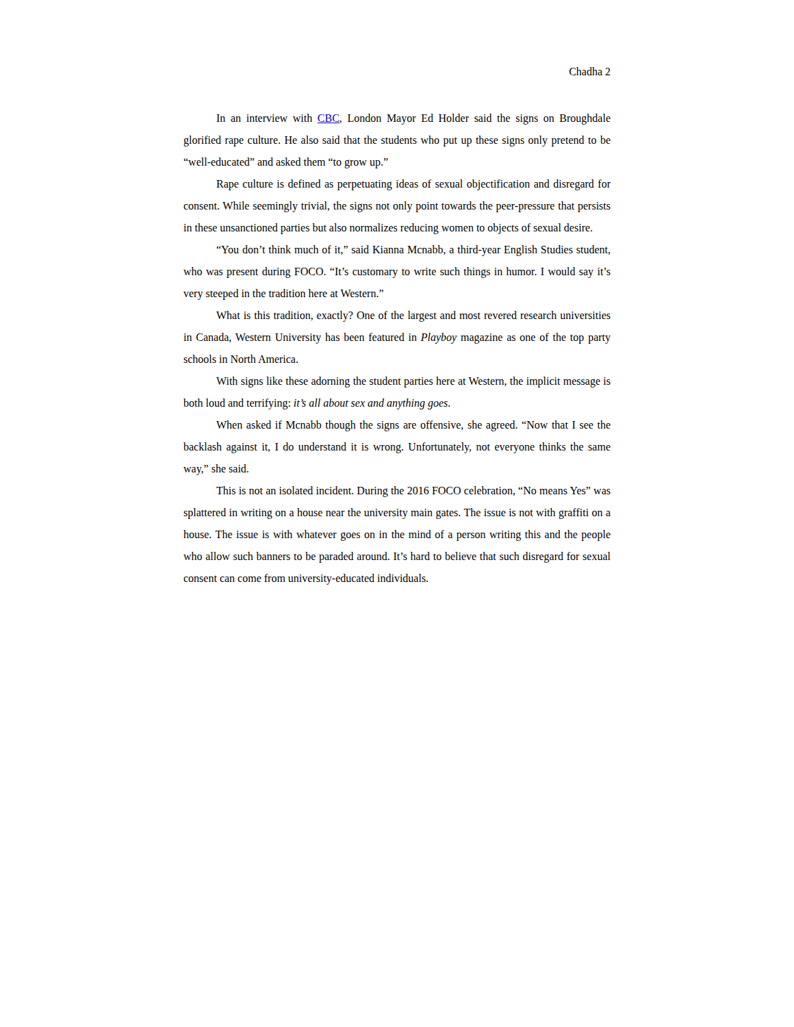Chadha 2
In an interview with CBC, London Mayor Ed Holder said the signs on Broughdale glorified rape culture. He also said that the students who put up these signs only pretend to be “well-educated” and asked them “to grow up.”
Rape culture is defined as perpetuating ideas of sexual objectification and disregard for consent. While seemingly trivial, the signs not only point towards the peer-pressure that persists in these unsanctioned parties but also normalizes reducing women to objects of sexual desire.
“You don’t think much of it,” said Kianna Mcnabb, a third-year English Studies student, who was present during FOCO. “It’s customary to write such things in humor. I would say it’s very steeped in the tradition here at Western.”
What is this tradition, exactly? One of the largest and most revered research universities in Canada, Western University has been featured in Playboy magazine as one of the top party schools in North America.
With signs like these adorning the student parties here at Western, the implicit message is both loud and terrifying: it’s all about sex and anything goes.
When asked if Mcnabb though the signs are offensive, she agreed. “Now that I see the backlash against it, I do understand it is wrong. Unfortunately, not everyone thinks the same way,” she said.
This is not an isolated incident. During the 2016 FOCO celebration, “No means Yes” was splattered in writing on a house near the university main gates. The issue is not with graffiti on a house. The issue is with whatever goes on in the mind of a person writing this and the people who allow such banners to be paraded around. It’s hard to believe that such disregard for sexual consent can come from university-educated individuals.